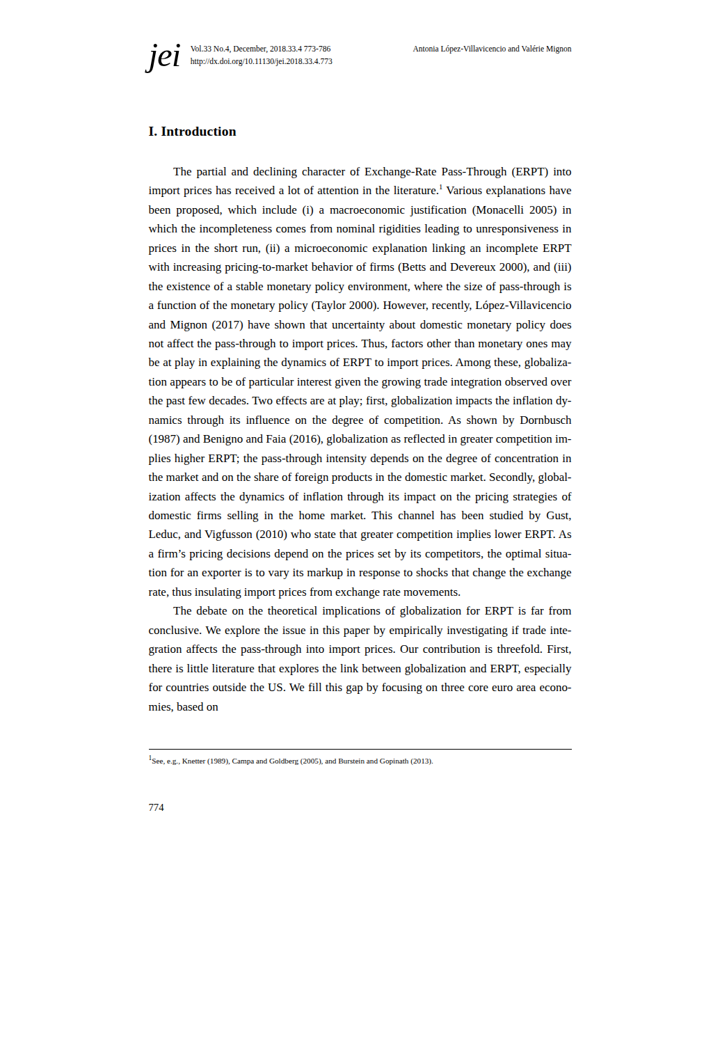jei
Vol.33 No.4, December, 2018.33.4 773-786 Antonia López-Villavicencio and Valérie Mignon
http://dx.doi.org/10.11130/jei.2018.33.4.773
I. Introduction
The partial and declining character of Exchange-Rate Pass-Through (ERPT) into import prices has received a lot of attention in the literature.1 Various explanations have been proposed, which include (i) a macroeconomic justification (Monacelli 2005) in which the incompleteness comes from nominal rigidities leading to unresponsiveness in prices in the short run, (ii) a microeconomic explanation linking an incomplete ERPT with increasing pricing-to-market behavior of firms (Betts and Devereux 2000), and (iii) the existence of a stable monetary policy environment, where the size of pass-through is a function of the monetary policy (Taylor 2000). However, recently, López-Villavicencio and Mignon (2017) have shown that uncertainty about domestic monetary policy does not affect the pass-through to import prices. Thus, factors other than monetary ones may be at play in explaining the dynamics of ERPT to import prices. Among these, globalization appears to be of particular interest given the growing trade integration observed over the past few decades. Two effects are at play; first, globalization impacts the inflation dynamics through its influence on the degree of competition. As shown by Dornbusch (1987) and Benigno and Faia (2016), globalization as reflected in greater competition implies higher ERPT; the pass-through intensity depends on the degree of concentration in the market and on the share of foreign products in the domestic market. Secondly, globalization affects the dynamics of inflation through its impact on the pricing strategies of domestic firms selling in the home market. This channel has been studied by Gust, Leduc, and Vigfusson (2010) who state that greater competition implies lower ERPT. As a firm’s pricing decisions depend on the prices set by its competitors, the optimal situation for an exporter is to vary its markup in response to shocks that change the exchange rate, thus insulating import prices from exchange rate movements.
The debate on the theoretical implications of globalization for ERPT is far from conclusive. We explore the issue in this paper by empirically investigating if trade integration affects the pass-through into import prices. Our contribution is threefold. First, there is little literature that explores the link between globalization and ERPT, especially for countries outside the US. We fill this gap by focusing on three core euro area economies, based on
1See, e.g., Knetter (1989), Campa and Goldberg (2005), and Burstein and Gopinath (2013).
774